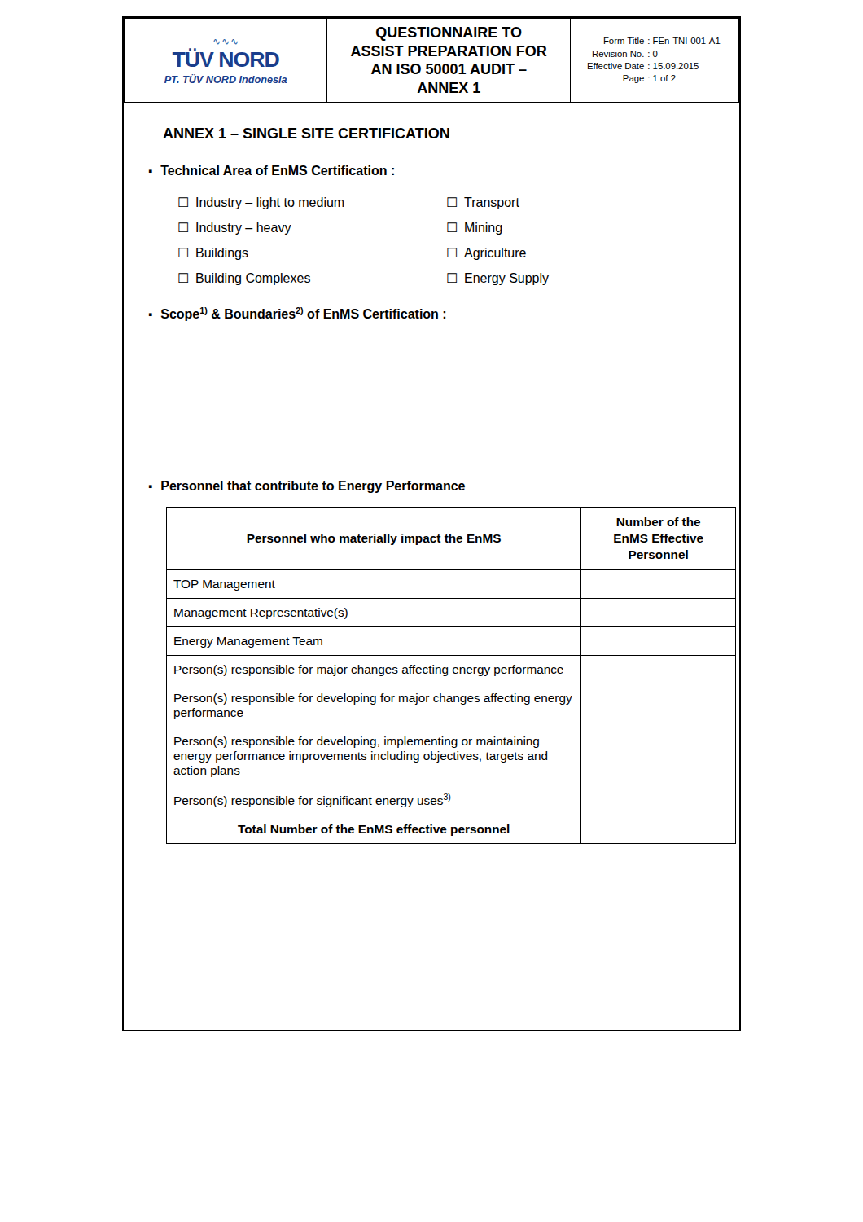| ∿∿∿ TÜV NORD PT. TÜV NORD Indonesia | QUESTIONNAIRE TO ASSIST PREPARATION FOR AN ISO 50001 AUDIT – ANNEX 1 | / Form Title / : FEn-TNI-001-A1 / / Revision No. / : 0 / / Effective Date / : 15.09.2015 / / Page / : 1 of 2 / |
ANNEX 1 – SINGLE SITE CERTIFICATION
Technical Area of EnMS Certification :
| Industry – light to medium | Transport |
| Industry – heavy | Mining |
| Buildings | Agriculture |
| Building Complexes | Energy Supply |
Scope1) & Boundaries2) of EnMS Certification :
Personnel that contribute to Energy Performance
| Personnel who materially impact the EnMS | Number of the EnMS Effective Personnel |
| --- | --- |
| TOP Management | |
| Management Representative(s) | |
| Energy Management Team | |
| Person(s) responsible for major changes affecting energy performance | |
| Person(s) responsible for developing for major changes affecting energy performance | |
| Person(s) responsible for developing, implementing or maintaining energy performance improvements including objectives, targets and action plans | |
| Person(s) responsible for significant energy uses 3) | |
| Total Number of the EnMS effective personnel | |